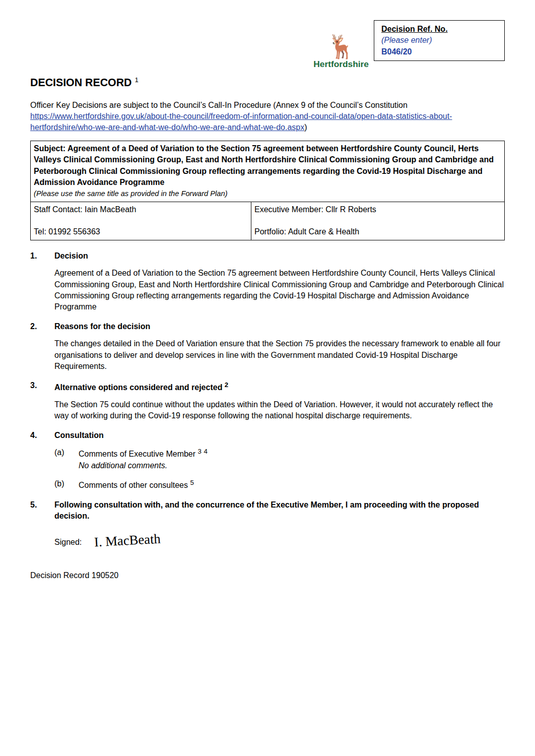🦌 Hertfordshire
Decision Ref. No.
(Please enter)
B046/20
DECISION RECORD 1
Officer Key Decisions are subject to the Council’s Call-In Procedure (Annex 9 of the Council’s Constitution https://www.hertfordshire.gov.uk/about-the-council/freedom-of-information-and-council-data/open-data-statistics-about-hertfordshire/who-we-are-and-what-we-do/who-we-are-and-what-we-do.aspx)
| Subject: Agreement of a Deed of Variation to the Section 75 agreement between Hertfordshire County Council, Herts Valleys Clinical Commissioning Group, East and North Hertfordshire Clinical Commissioning Group and Cambridge and Peterborough Clinical Commissioning Group reflecting arrangements regarding the Covid-19 Hospital Discharge and Admission Avoidance Programme (Please use the same title as provided in the Forward Plan) |
| Staff Contact: Iain MacBeath Tel: 01992 556363 | Executive Member: Cllr R Roberts Portfolio: Adult Care & Health |
Decision
Agreement of a Deed of Variation to the Section 75 agreement between Hertfordshire County Council, Herts Valleys Clinical Commissioning Group, East and North Hertfordshire Clinical Commissioning Group and Cambridge and Peterborough Clinical Commissioning Group reflecting arrangements regarding the Covid-19 Hospital Discharge and Admission Avoidance Programme
Reasons for the decision
The changes detailed in the Deed of Variation ensure that the Section 75 provides the necessary framework to enable all four organisations to deliver and develop services in line with the Government mandated Covid-19 Hospital Discharge Requirements.
Alternative options considered and rejected 2
The Section 75 could continue without the updates within the Deed of Variation. However, it would not accurately reflect the way of working during the Covid-19 response following the national hospital discharge requirements.
Consultation
Comments of Executive Member 3 4
No additional comments.
Comments of other consultees 5
Following consultation with, and the concurrence of the Executive Member, I am proceeding with the proposed decision.
Signed: I. MacBeath
Decision Record 190520